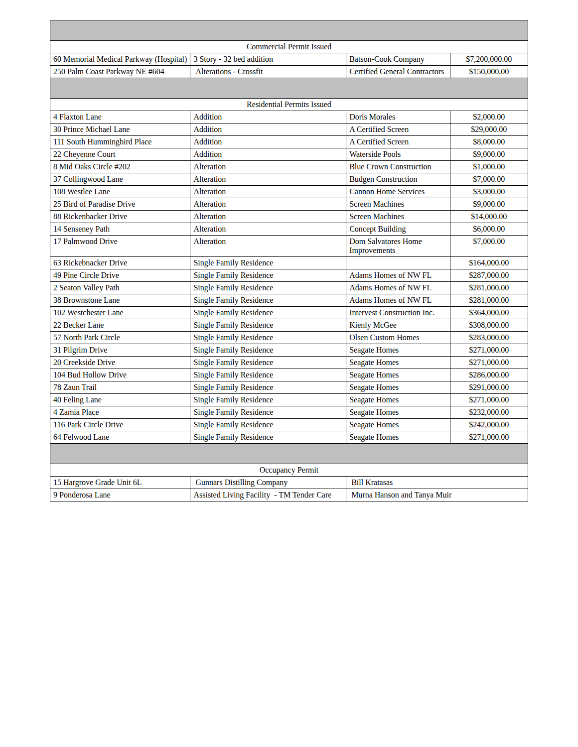| Commercial Permit Issued |
| 60 Memorial Medical Parkway (Hospital) | 3 Story - 32 bed addition | Batson-Cook Company | $7,200,000.00 |
| 250 Palm Coast Parkway NE #604 | Alterations - Crossfit | Certified General Contractors | $150,000.00 |
| Residential Permits Issued |
| 4 Flaxton Lane | Addition | Doris Morales | $2,000.00 |
| 30 Prince Michael Lane | Addition | A Certified Screen | $29,000.00 |
| 111 South Hummingbird Place | Addition | A Certified Screen | $8,000.00 |
| 22 Cheyenne Court | Addition | Waterside Pools | $9,000.00 |
| 8 Mid Oaks Circle #202 | Alteration | Blue Crown Construction | $1,000.00 |
| 37 Collingwood Lane | Alteration | Budgen Construction | $7,000.00 |
| 108 Westlee Lane | Alteration | Cannon Home Services | $3,000.00 |
| 25 Bird of Paradise Drive | Alteration | Screen Machines | $9,000.00 |
| 88 Rickenbacker Drive | Alteration | Screen Machines | $14,000.00 |
| 14 Senseney Path | Alteration | Concept Building | $6,000.00 |
| 17 Palmwood Drive | Alteration | Dom Salvatores Home Improvements | $7,000.00 |
| 63 Rickebnacker Drive | Single Family Residence | | $164,000.00 |
| 49 Pine Circle Drive | Single Family Residence | Adams Homes of NW FL | $287,000.00 |
| 2 Seaton Valley Path | Single Family Residence | Adams Homes of NW FL | $281,000.00 |
| 38 Brownstone Lane | Single Family Residence | Adams Homes of NW FL | $281,000.00 |
| 102 Westchester Lane | Single Family Residence | Intervest Construction Inc. | $364,000.00 |
| 22 Becker Lane | Single Family Residence | Kienly McGee | $308,000.00 |
| 57 North Park Circle | Single Family Residence | Olsen Custom Homes | $283,000.00 |
| 31 Pilgrim Drive | Single Family Residence | Seagate Homes | $271,000.00 |
| 20 Creekside Drive | Single Family Residence | Seagate Homes | $271,000.00 |
| 104 Bud Hollow Drive | Single Family Residence | Seagate Homes | $286,000.00 |
| 78 Zaun Trail | Single Family Residence | Seagate Homes | $291,000.00 |
| 40 Feling Lane | Single Family Residence | Seagate Homes | $271,000.00 |
| 4 Zamia Place | Single Family Residence | Seagate Homes | $232,000.00 |
| 116 Park Circle Drive | Single Family Residence | Seagate Homes | $242,000.00 |
| 64 Felwood Lane | Single Family Residence | Seagate Homes | $271,000.00 |
| Occupancy Permit |
| 15 Hargrove Grade Unit 6L | Gunnars Distilling Company | Bill Kratasas |
| 9 Ponderosa Lane | Assisted Living Facility - TM Tender Care | Murna Hanson and Tanya Muir |